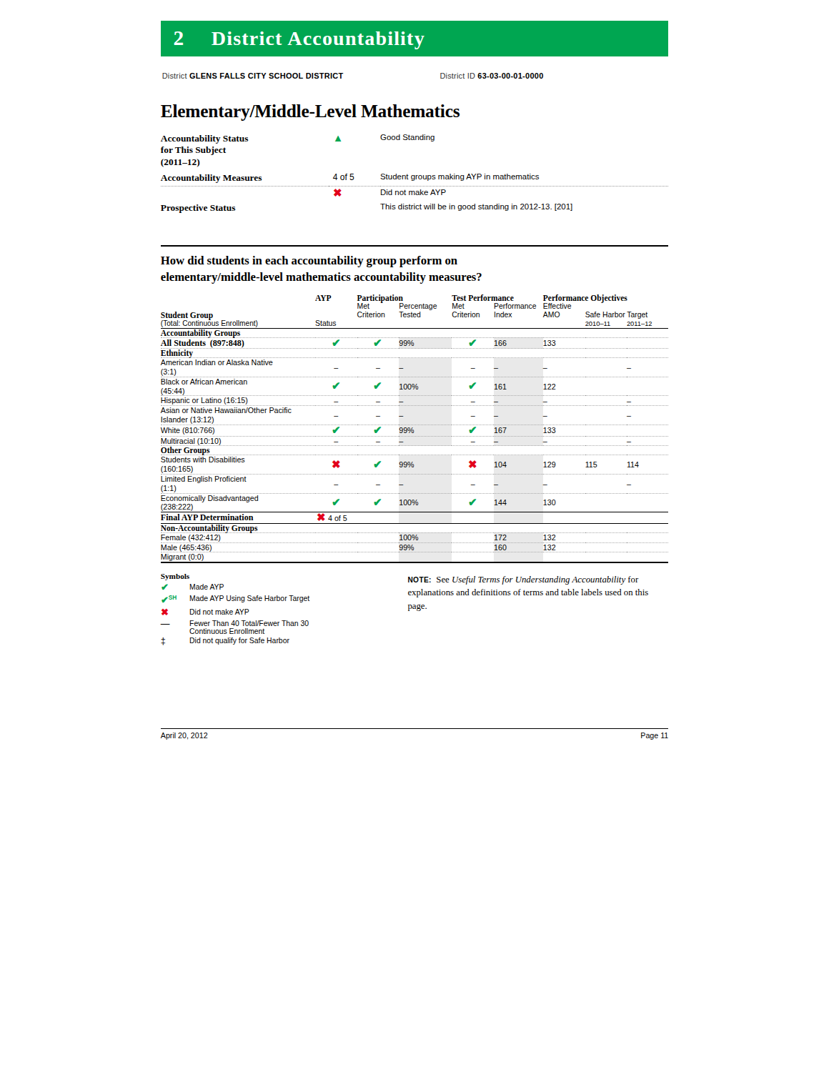2
District Accountability
District GLENS FALLS CITY SCHOOL DISTRICT
District ID 63-03-00-01-0000
Elementary/Middle-Level Mathematics
| Accountability Status for This Subject (2011–12) | ▲ | Good Standing |
| Accountability Measures | 4 of 5 | Student groups making AYP in mathematics |
| | ✖ | Did not make AYP |
| Prospective Status | | This district will be in good standing in 2012-13. [201] |
How did students in each accountability group perform on
elementary/middle-level mathematics accountability measures?
| | AYP | Participation | Test Performance | Performance Objectives |
| --- | --- | --- | --- | --- |
| Student Group | | Met Criterion | Percentage Tested | Met Criterion | Performance Index | Effective AMO | Safe Harbor Target |
| (Total: Continuous Enrollment) | Status | | | | | | 2010–11 | 2011–12 |
| Accountability Groups |
| All Students (897:848) | ✔ | ✔ | 99% | ✔ | 166 | 133 | | |
| Ethnicity |
| American Indian or Alaska Native (3:1) | – | – | – | – | – | – | | – |
| Black or African American (45:44) | ✔ | ✔ | 100% | ✔ | 161 | 122 | | |
| Hispanic or Latino (16:15) | – | – | – | – | – | – | | – |
| Asian or Native Hawaiian/Other Pacific Islander (13:12) | – | – | – | – | – | – | | – |
| White (810:766) | ✔ | ✔ | 99% | ✔ | 167 | 133 | | |
| Multiracial (10:10) | – | – | – | – | – | – | | – |
| Other Groups |
| Students with Disabilities (160:165) | ✖ | ✔ | 99% | ✖ | 104 | 129 | 115 | 114 |
| Limited English Proficient (1:1) | – | – | – | – | – | – | | – |
| Economically Disadvantaged (238:222) | ✔ | ✔ | 100% | ✔ | 144 | 130 | | |
| Final AYP Determination | ✖ 4 of 5 | | | | | | | |
| Non-Accountability Groups |
| Female (432:412) | | | 100% | | 172 | 132 | | |
| Male (465:436) | | | 99% | | 160 | 132 | | |
| Migrant (0:0) | | | | | | | | |
Symbols
| ✔ | Made AYP |
| ✔ SH | Made AYP Using Safe Harbor Target |
| ✖ | Did not make AYP |
| — | Fewer Than 40 Total/Fewer Than 30 Continuous Enrollment |
| ‡ | Did not qualify for Safe Harbor |
NOTE: See Useful Terms for Understanding Accountability for explanations and definitions of terms and table labels used on this page.
April 20, 2012
Page 11